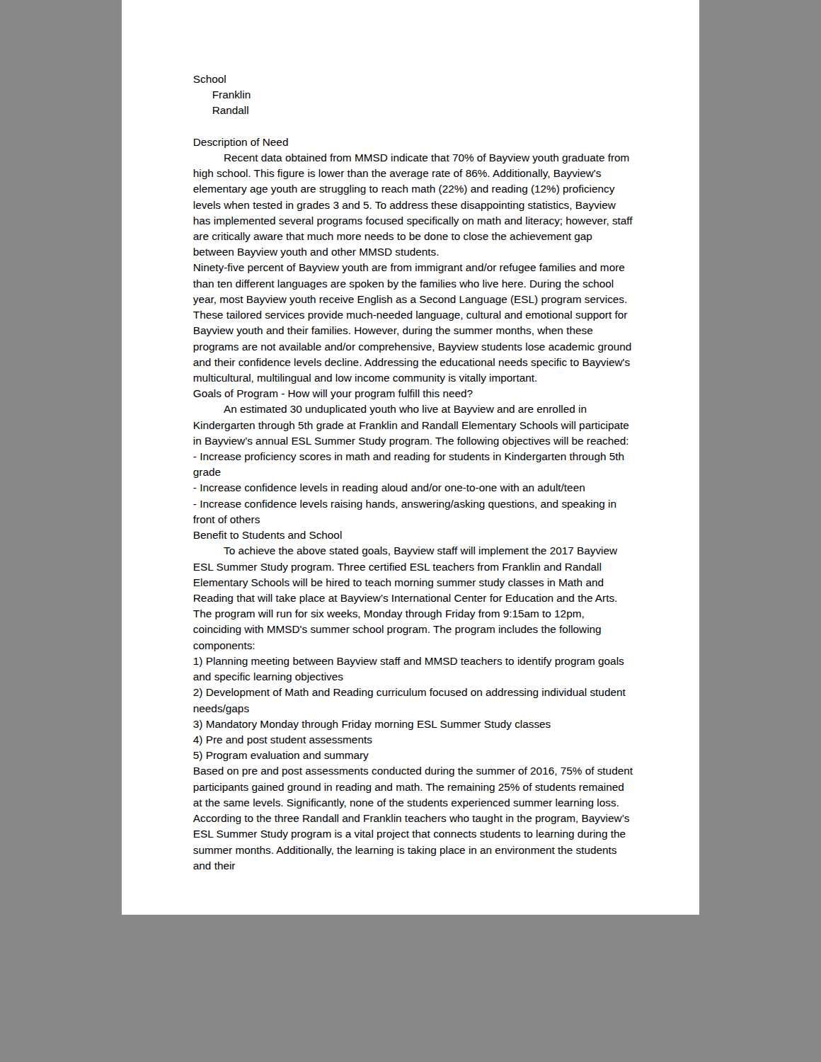School
Franklin
Randall
Description of Need
Recent data obtained from MMSD indicate that 70% of Bayview youth graduate from high school. This figure is lower than the average rate of 86%. Additionally, Bayview's elementary age youth are struggling to reach math (22%) and reading (12%) proficiency levels when tested in grades 3 and 5. To address these disappointing statistics, Bayview has implemented several programs focused specifically on math and literacy; however, staff are critically aware that much more needs to be done to close the achievement gap between Bayview youth and other MMSD students.
Ninety-five percent of Bayview youth are from immigrant and/or refugee families and more than ten different languages are spoken by the families who live here. During the school year, most Bayview youth receive English as a Second Language (ESL) program services. These tailored services provide much-needed language, cultural and emotional support for Bayview youth and their families. However, during the summer months, when these programs are not available and/or comprehensive, Bayview students lose academic ground and their confidence levels decline. Addressing the educational needs specific to Bayview's multicultural, multilingual and low income community is vitally important.
Goals of Program - How will your program fulfill this need?
An estimated 30 unduplicated youth who live at Bayview and are enrolled in Kindergarten through 5th grade at Franklin and Randall Elementary Schools will participate in Bayview’s annual ESL Summer Study program. The following objectives will be reached:
- Increase proficiency scores in math and reading for students in Kindergarten through 5th grade
- Increase confidence levels in reading aloud and/or one-to-one with an adult/teen
- Increase confidence levels raising hands, answering/asking questions, and speaking in front of others
Benefit to Students and School
To achieve the above stated goals, Bayview staff will implement the 2017 Bayview ESL Summer Study program. Three certified ESL teachers from Franklin and Randall Elementary Schools will be hired to teach morning summer study classes in Math and Reading that will take place at Bayview’s International Center for Education and the Arts. The program will run for six weeks, Monday through Friday from 9:15am to 12pm, coinciding with MMSD's summer school program. The program includes the following components:
1) Planning meeting between Bayview staff and MMSD teachers to identify program goals and specific learning objectives
2) Development of Math and Reading curriculum focused on addressing individual student needs/gaps
3) Mandatory Monday through Friday morning ESL Summer Study classes
4) Pre and post student assessments
5) Program evaluation and summary
Based on pre and post assessments conducted during the summer of 2016, 75% of student participants gained ground in reading and math. The remaining 25% of students remained at the same levels. Significantly, none of the students experienced summer learning loss.
According to the three Randall and Franklin teachers who taught in the program, Bayview’s ESL Summer Study program is a vital project that connects students to learning during the summer months. Additionally, the learning is taking place in an environment the students and their